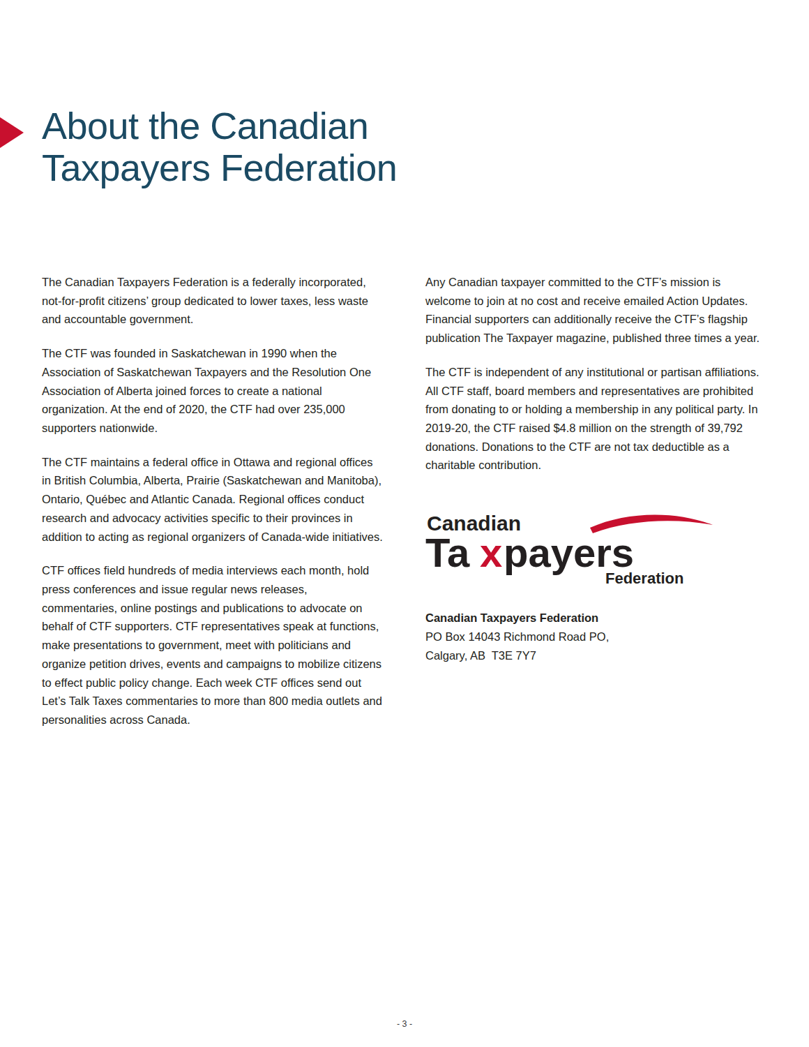About the Canadian
Taxpayers Federation
The Canadian Taxpayers Federation is a federally incorporated, not-for-profit citizens’ group dedicated to lower taxes, less waste and accountable government.
The CTF was founded in Saskatchewan in 1990 when the Association of Saskatchewan Taxpayers and the Resolution One Association of Alberta joined forces to create a national organization. At the end of 2020, the CTF had over 235,000 supporters nationwide.
The CTF maintains a federal office in Ottawa and regional offices in British Columbia, Alberta, Prairie (Saskatchewan and Manitoba), Ontario, Québec and Atlantic Canada. Regional offices conduct research and advocacy activities specific to their provinces in addition to acting as regional organizers of Canada-wide initiatives.
CTF offices field hundreds of media interviews each month, hold press conferences and issue regular news releases, commentaries, online postings and publications to advocate on behalf of CTF supporters. CTF representatives speak at functions, make presentations to government, meet with politicians and organize petition drives, events and campaigns to mobilize citizens to effect public policy change. Each week CTF offices send out Let’s Talk Taxes commentaries to more than 800 media outlets and personalities across Canada.
Any Canadian taxpayer committed to the CTF’s mission is welcome to join at no cost and receive emailed Action Updates. Financial supporters can additionally receive the CTF’s flagship publication The Taxpayer magazine, published three times a year.
The CTF is independent of any institutional or partisan affiliations. All CTF staff, board members and representatives are prohibited from donating to or holding a membership in any political party. In 2019-20, the CTF raised $4.8 million on the strength of 39,792 donations. Donations to the CTF are not tax deductible as a charitable contribution.
Canadian Ta x payers Federation
Canadian Taxpayers Federation
PO Box 14043 Richmond Road PO,
Calgary, AB T3E 7Y7
- 3 -